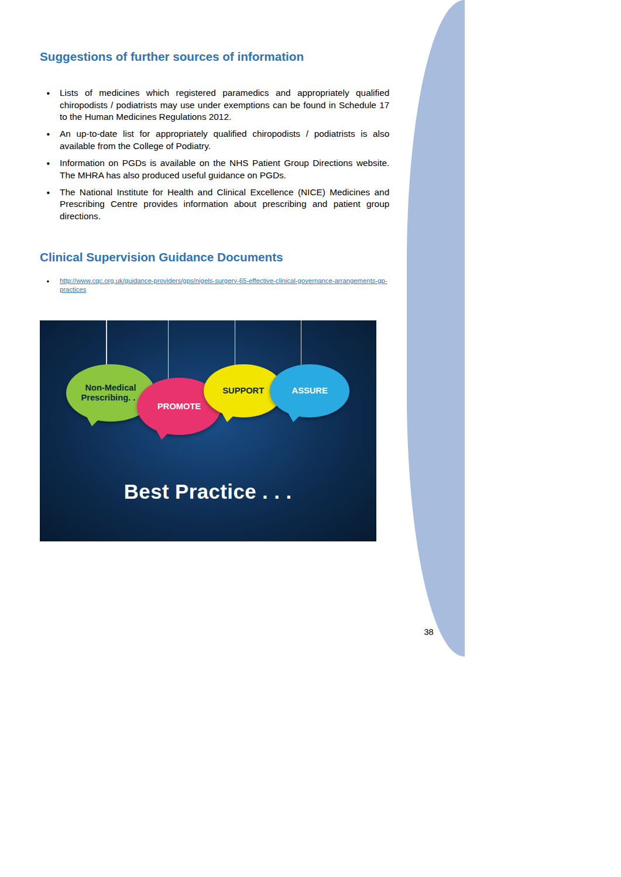Suggestions of further sources of information
Lists of medicines which registered paramedics and appropriately qualified chiropodists / podiatrists may use under exemptions can be found in Schedule 17 to the Human Medicines Regulations 2012.
An up-to-date list for appropriately qualified chiropodists / podiatrists is also available from the College of Podiatry.
Information on PGDs is available on the NHS Patient Group Directions website. The MHRA has also produced useful guidance on PGDs.
The National Institute for Health and Clinical Excellence (NICE) Medicines and Prescribing Centre provides information about prescribing and patient group directions.
Clinical Supervision Guidance Documents
http://www.cqc.org.uk/guidance-providers/gps/nigels-surgery-65-effective-clinical-governance-arrangements-gp-practices
Non-Medical
Prescribing. . .
PROMOTE
SUPPORT
ASSURE
Best Practice . . .
38